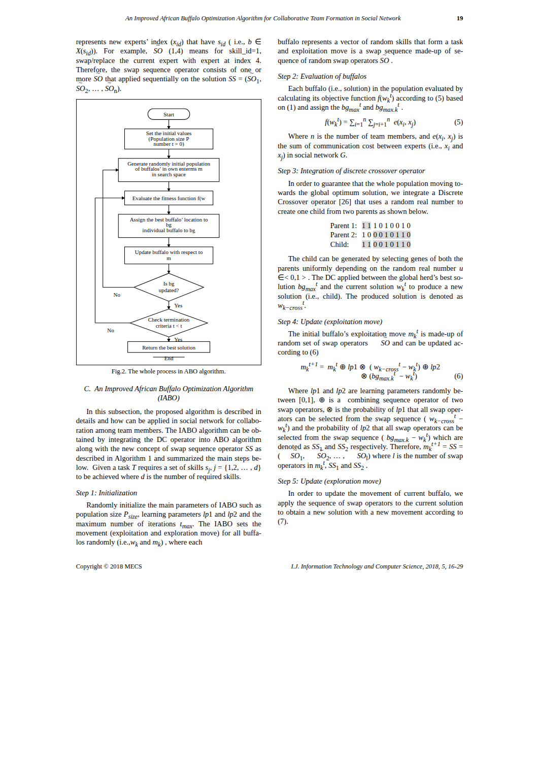An Improved African Buffalo Optimization Algorithm for Collaborative Team Formation in Social Network
19
represents new experts’ index (xid) that have sid ( i.e., b ∈ X(sid)). For example, SO (1,4) means for skill_id=1, swap/replace the current expert with expert at index 4. Therefore, the swap sequence operator consists of one or more SO that applied sequentially on the solution SS = (SO1, SO2, … , SOn).
Start Set the initial values (Population size P number t = 0) Generate randomly initial population of buffalos’ in own enterms m in search space Evaluate the fitness function f(w Assign the best buffalo’ location to bg individual buffalo to bg Update buffalo with respect to m Is bg updated? Check termination criteria t < t Return the best solution End No Yes No Yes
Fig.2. The whole process in ABO algorithm.
C. An Improved African Buffalo Optimization Algorithm (IABO)
In this subsection, the proposed algorithm is described in details and how can be applied in social network for collaboration among team members. The IABO algorithm can be obtained by integrating the DC operator into ABO algorithm along with the new concept of swap sequence operator SS as described in Algorithm 1 and summarized the main steps below. Given a task T requires a set of skills sj, j = {1,2, … , d} to be achieved where d is the number of required skills.
Step 1: Initialization
Randomly initialize the main parameters of IABO such as population size Psize, learning parameters lp1 and lp2 and the maximum number of iterations tmax. The IABO sets the movement (exploitation and exploration move) for all buffalos randomly (i.e.,wk and mk) , where each
buffalo represents a vector of random skills that form a task and exploitation move is a swap sequence made-up of sequence of random swap operators SO .
Step 2: Evaluation of buffalos
Each buffalo (i.e., solution) in the population evaluated by calculating its objective function f(wkt) according to (5) based on (1) and assign the bgmaxt and bgmax.kt .
f(wkt) = ∑i=1n ∑j=i+1n e(xi, xj) (5)
Where n is the number of team members, and e(xi, xj) is the sum of communication cost between experts (i.e., xi and xj) in social network G.
Step 3: Integration of discrete crossover operator
In order to guarantee that the whole population moving towards the global optimum solution, we integrate a Discrete Crossover operator [26] that uses a random real number to create one child from two parents as shown below.
| Parent 1: | 1 1 | 1 0 1 0 0 1 0 |
| Parent 2: | 1 0 | 0 0 1 0 1 1 0 |
| Child: | 1 1 | 0 0 1 0 1 1 0 |
The child can be generated by selecting genes of both the parents uniformly depending on the random real number u ∈< 0,1 > . The DC applied between the global herd’s best solution bgmaxt and the current solution wkt to produce a new solution (i.e., child). The produced solution is denoted as wk−crosst.
Step 4: Update (exploitation move)
The initial buffalo’s exploitation move mkt is made-up of random set of swap operators SO and can be updated according to (6)
mkt+1 = mkt ⊕ lp1 ⊗ ( wk−crosst − wkt) ⊕ lp2
⊗ (bgmax.kt − wkt) (6)
Where lp1 and lp2 are learning parameters randomly between [0,1], ⊕ is a combining sequence operator of two swap operators, ⊗ is the probability of lp1 that all swap operators can be selected from the swap sequence ( wk−crosst − wkt) and the probability of lp2 that all swap operators can be selected from the swap sequence ( bgmax.k − wkt) which are denoted as SS1 and SS2 respectively. Therefore, mkt+1 = SS = (SO1, SO2, … , SOl) where l is the number of swap operators in mkt, SS1 and SS2 .
Step 5: Update (exploration move)
In order to update the movement of current buffalo, we apply the sequence of swap operators to the current solution to obtain a new solution with a new movement according to (7).
Copyright © 2018 MECS
I.J. Information Technology and Computer Science, 2018, 5, 16-29